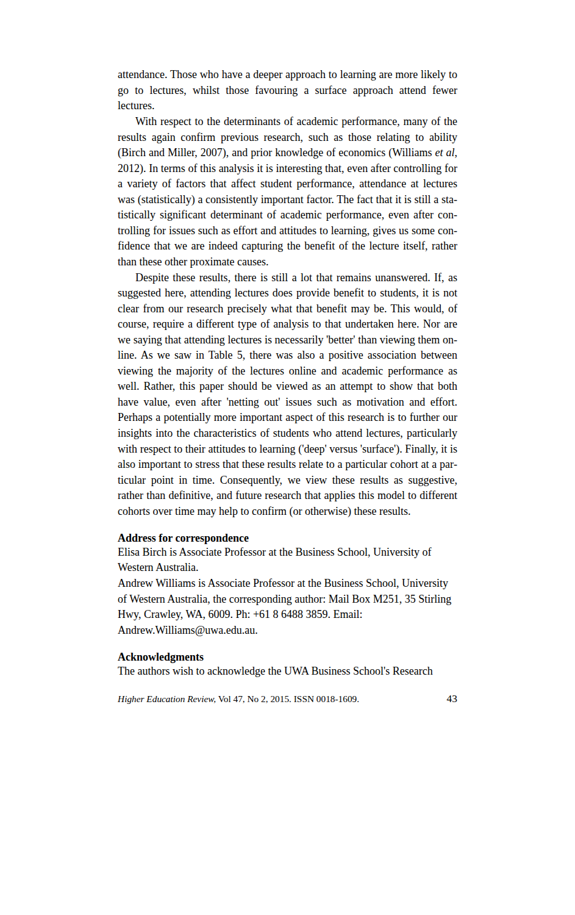attendance. Those who have a deeper approach to learning are more likely to go to lectures, whilst those favouring a surface approach attend fewer lectures.
With respect to the determinants of academic performance, many of the results again confirm previous research, such as those relating to ability (Birch and Miller, 2007), and prior knowledge of economics (Williams et al, 2012). In terms of this analysis it is interesting that, even after controlling for a variety of factors that affect student performance, attendance at lectures was (statistically) a consistently important factor. The fact that it is still a statistically significant determinant of academic performance, even after controlling for issues such as effort and attitudes to learning, gives us some confidence that we are indeed capturing the benefit of the lecture itself, rather than these other proximate causes.
Despite these results, there is still a lot that remains unanswered. If, as suggested here, attending lectures does provide benefit to students, it is not clear from our research precisely what that benefit may be. This would, of course, require a different type of analysis to that undertaken here. Nor are we saying that attending lectures is necessarily 'better' than viewing them online. As we saw in Table 5, there was also a positive association between viewing the majority of the lectures online and academic performance as well. Rather, this paper should be viewed as an attempt to show that both have value, even after 'netting out' issues such as motivation and effort. Perhaps a potentially more important aspect of this research is to further our insights into the characteristics of students who attend lectures, particularly with respect to their attitudes to learning ('deep' versus 'surface'). Finally, it is also important to stress that these results relate to a particular cohort at a particular point in time. Consequently, we view these results as suggestive, rather than definitive, and future research that applies this model to different cohorts over time may help to confirm (or otherwise) these results.
Address for correspondence
Elisa Birch is Associate Professor at the Business School, University of Western Australia.
Andrew Williams is Associate Professor at the Business School, University of Western Australia, the corresponding author: Mail Box M251, 35 Stirling Hwy, Crawley, WA, 6009. Ph: +61 8 6488 3859. Email: Andrew.Williams@uwa.edu.au.
Acknowledgments
The authors wish to acknowledge the UWA Business School's Research
Higher Education Review, Vol 47, No 2, 2015. ISSN 0018-1609.
43